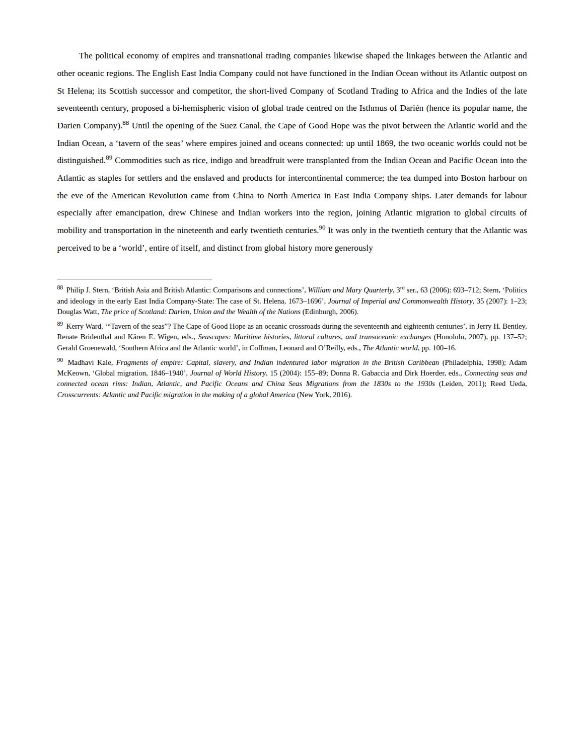The political economy of empires and transnational trading companies likewise shaped the linkages between the Atlantic and other oceanic regions. The English East India Company could not have functioned in the Indian Ocean without its Atlantic outpost on St Helena; its Scottish successor and competitor, the short-lived Company of Scotland Trading to Africa and the Indies of the late seventeenth century, proposed a bi-hemispheric vision of global trade centred on the Isthmus of Darién (hence its popular name, the Darien Company).88 Until the opening of the Suez Canal, the Cape of Good Hope was the pivot between the Atlantic world and the Indian Ocean, a ‘tavern of the seas’ where empires joined and oceans connected: up until 1869, the two oceanic worlds could not be distinguished.89 Commodities such as rice, indigo and breadfruit were transplanted from the Indian Ocean and Pacific Ocean into the Atlantic as staples for settlers and the enslaved and products for intercontinental commerce; the tea dumped into Boston harbour on the eve of the American Revolution came from China to North America in East India Company ships. Later demands for labour especially after emancipation, drew Chinese and Indian workers into the region, joining Atlantic migration to global circuits of mobility and transportation in the nineteenth and early twentieth centuries.90 It was only in the twentieth century that the Atlantic was perceived to be a ‘world’, entire of itself, and distinct from global history more generously
88 Philip J. Stern, ‘British Asia and British Atlantic: Comparisons and connections’, William and Mary Quarterly, 3rd ser., 63 (2006): 693–712; Stern, ‘Politics and ideology in the early East India Company-State: The case of St. Helena, 1673–1696’, Journal of Imperial and Commonwealth History, 35 (2007): 1–23; Douglas Watt, The price of Scotland: Darien, Union and the Wealth of the Nations (Edinburgh, 2006).
89 Kerry Ward, ‘“Tavern of the seas”? The Cape of Good Hope as an oceanic crossroads during the seventeenth and eighteenth centuries’, in Jerry H. Bentley, Renate Bridenthal and Kären E. Wigen, eds., Seascapes: Maritime histories, littoral cultures, and transoceanic exchanges (Honolulu, 2007), pp. 137–52; Gerald Groenewald, ‘Southern Africa and the Atlantic world’, in Coffman, Leonard and O’Reilly, eds., The Atlantic world, pp. 100–16.
90 Madhavi Kale, Fragments of empire: Capital, slavery, and Indian indentured labor migration in the British Caribbean (Philadelphia, 1998); Adam McKeown, ‘Global migration, 1846–1940’, Journal of World History, 15 (2004): 155–89; Donna R. Gabaccia and Dirk Hoerder, eds., Connecting seas and connected ocean rims: Indian, Atlantic, and Pacific Oceans and China Seas Migrations from the 1830s to the 1930s (Leiden, 2011); Reed Ueda, Crosscurrents: Atlantic and Pacific migration in the making of a global America (New York, 2016).